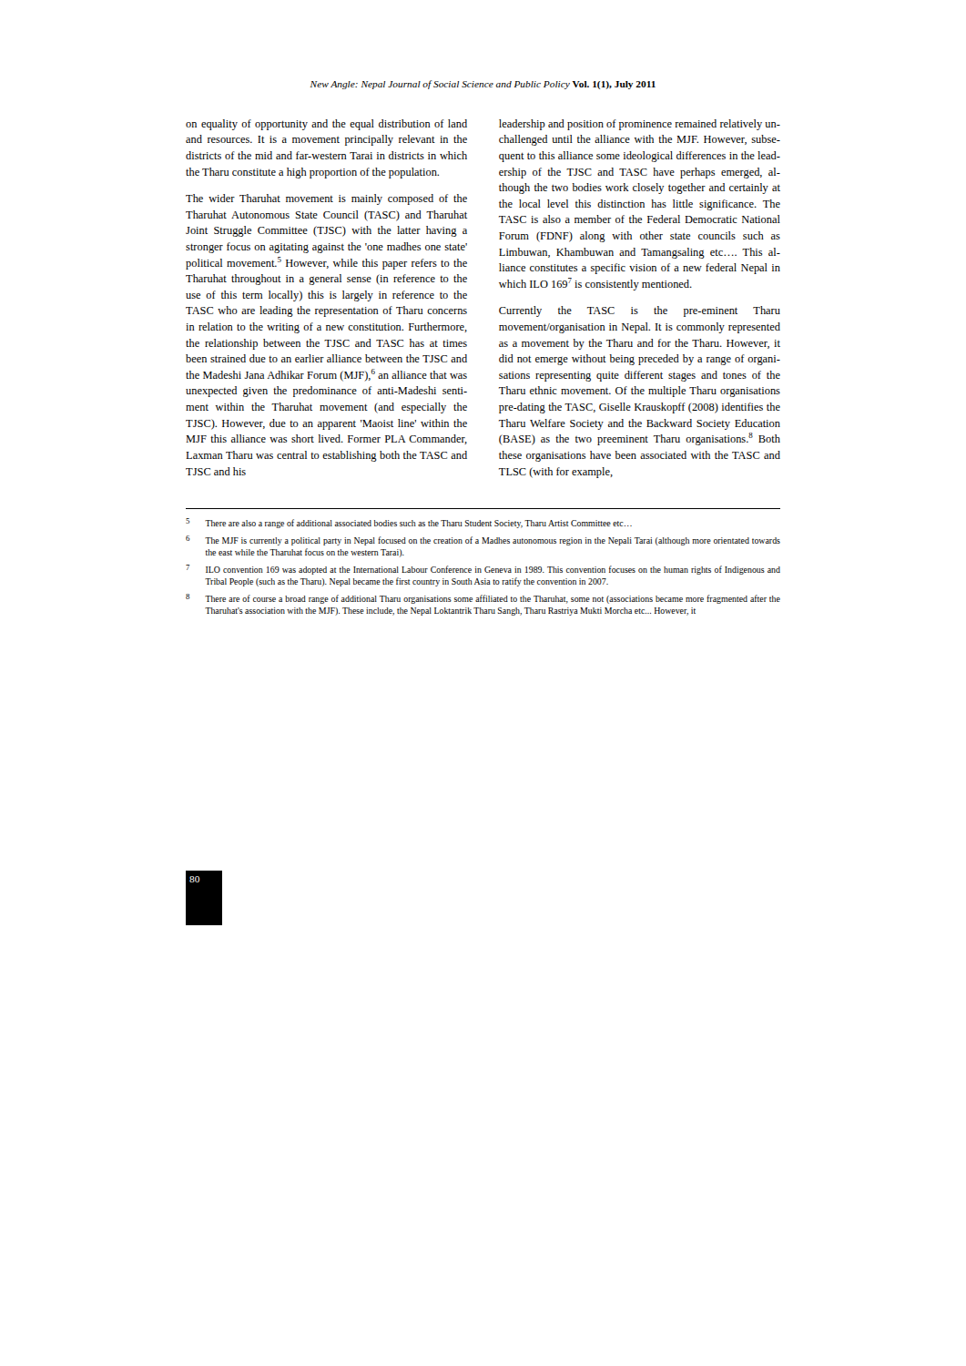New Angle: Nepal Journal of Social Science and Public Policy Vol. 1(1), July 2011
on equality of opportunity and the equal distribution of land and resources. It is a movement principally relevant in the districts of the mid and far-western Tarai in districts in which the Tharu constitute a high proportion of the population.
The wider Tharuhat movement is mainly composed of the Tharuhat Autonomous State Council (TASC) and Tharuhat Joint Struggle Committee (TJSC) with the latter having a stronger focus on agitating against the 'one madhes one state' political movement.5 However, while this paper refers to the Tharuhat throughout in a general sense (in reference to the use of this term locally) this is largely in reference to the TASC who are leading the representation of Tharu concerns in relation to the writing of a new constitution. Furthermore, the relationship between the TJSC and TASC has at times been strained due to an earlier alliance between the TJSC and the Madeshi Jana Adhikar Forum (MJF),6 an alliance that was unexpected given the predominance of anti-Madeshi sentiment within the Tharuhat movement (and especially the TJSC). However, due to an apparent 'Maoist line' within the MJF this alliance was short lived. Former PLA Commander, Laxman Tharu was central to establishing both the TASC and TJSC and his
leadership and position of prominence remained relatively unchallenged until the alliance with the MJF. However, subsequent to this alliance some ideological differences in the leadership of the TJSC and TASC have perhaps emerged, although the two bodies work closely together and certainly at the local level this distinction has little significance. The TASC is also a member of the Federal Democratic National Forum (FDNF) along with other state councils such as Limbuwan, Khambuwan and Tamangsaling etc…. This alliance constitutes a specific vision of a new federal Nepal in which ILO 1697 is consistently mentioned.
Currently the TASC is the pre-eminent Tharu movement/organisation in Nepal. It is commonly represented as a movement by the Tharu and for the Tharu. However, it did not emerge without being preceded by a range of organisations representing quite different stages and tones of the Tharu ethnic movement. Of the multiple Tharu organisations pre-dating the TASC, Giselle Krauskopff (2008) identifies the Tharu Welfare Society and the Backward Society Education (BASE) as the two preeminent Tharu organisations.8 Both these organisations have been associated with the TASC and TLSC (with for example,
There are also a range of additional associated bodies such as the Tharu Student Society, Tharu Artist Committee etc…
The MJF is currently a political party in Nepal focused on the creation of a Madhes autonomous region in the Nepali Tarai (although more orientated towards the east while the Tharuhat focus on the western Tarai).
ILO convention 169 was adopted at the International Labour Conference in Geneva in 1989. This convention focuses on the human rights of Indigenous and Tribal People (such as the Tharu). Nepal became the first country in South Asia to ratify the convention in 2007.
There are of course a broad range of additional Tharu organisations some affiliated to the Tharuhat, some not (associations became more fragmented after the Tharuhat's association with the MJF). These include, the Nepal Loktantrik Tharu Sangh, Tharu Rastriya Mukti Morcha etc... However, it
80